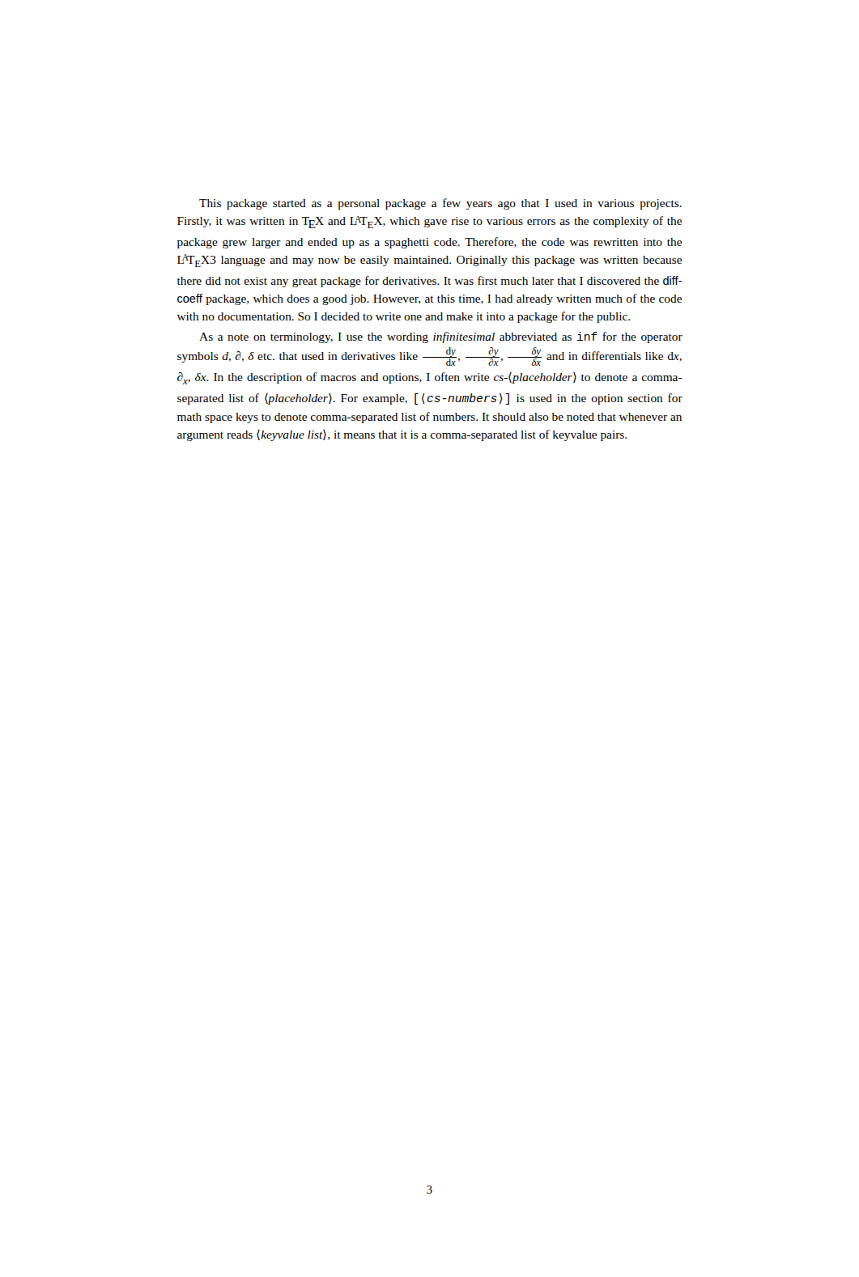This package started as a personal package a few years ago that I used in various projects. Firstly, it was written in TEX and LaTEX, which gave rise to various errors as the complexity of the package grew larger and ended up as a spaghetti code. Therefore, the code was rewritten into the LaTEX3 language and may now be easily maintained. Originally this package was written because there did not exist any great package for derivatives. It was first much later that I discovered the diffcoeff package, which does a good job. However, at this time, I had already written much of the code with no documentation. So I decided to write one and make it into a package for the public.
As a note on terminology, I use the wording infinitesimal abbreviated as inf for the operator symbols d, ∂, δ etc. that used in derivatives like dy dx, ∂y∂x, δy δx and in differentials like dx, ∂x, δx. In the description of macros and options, I often write cs-⟨placeholder⟩ to denote a comma-separated list of ⟨placeholder⟩. For example, [⟨cs-numbers⟩] is used in the option section for math space keys to denote comma-separated list of numbers. It should also be noted that whenever an argument reads ⟨keyvalue list⟩, it means that it is a comma-separated list of keyvalue pairs.
3